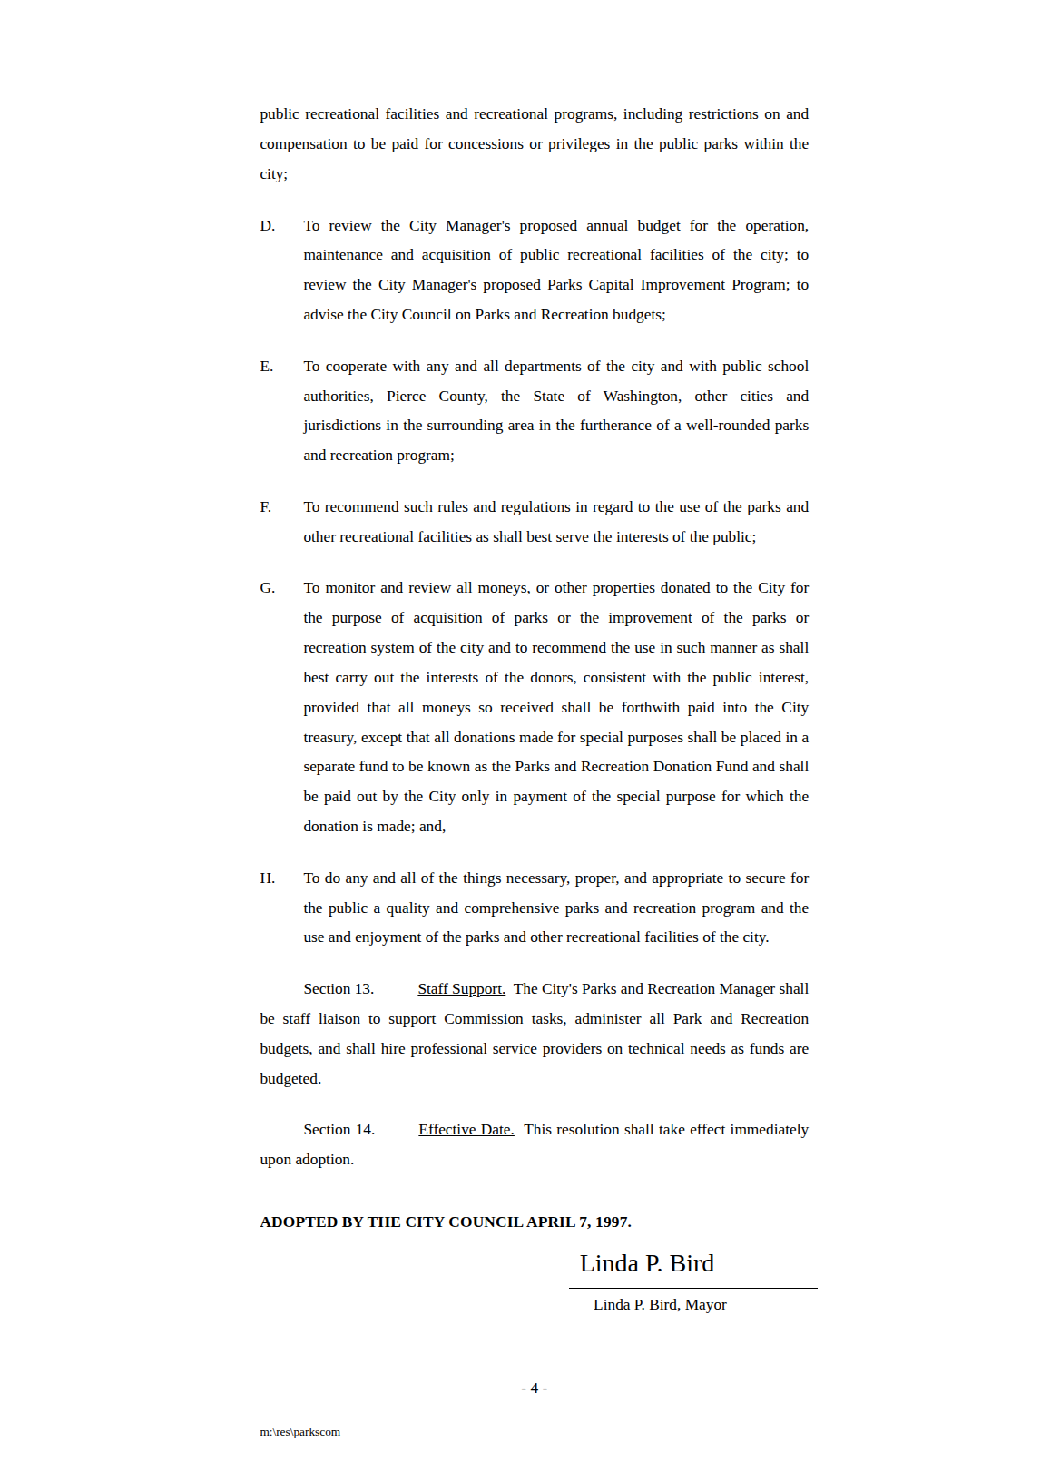public recreational facilities and recreational programs, including restrictions on and compensation to be paid for concessions or privileges in the public parks within the city;
D. To review the City Manager's proposed annual budget for the operation, maintenance and acquisition of public recreational facilities of the city; to review the City Manager's proposed Parks Capital Improvement Program; to advise the City Council on Parks and Recreation budgets;
E. To cooperate with any and all departments of the city and with public school authorities, Pierce County, the State of Washington, other cities and jurisdictions in the surrounding area in the furtherance of a well-rounded parks and recreation program;
F. To recommend such rules and regulations in regard to the use of the parks and other recreational facilities as shall best serve the interests of the public;
G. To monitor and review all moneys, or other properties donated to the City for the purpose of acquisition of parks or the improvement of the parks or recreation system of the city and to recommend the use in such manner as shall best carry out the interests of the donors, consistent with the public interest, provided that all moneys so received shall be forthwith paid into the City treasury, except that all donations made for special purposes shall be placed in a separate fund to be known as the Parks and Recreation Donation Fund and shall be paid out by the City only in payment of the special purpose for which the donation is made; and,
H. To do any and all of the things necessary, proper, and appropriate to secure for the public a quality and comprehensive parks and recreation program and the use and enjoyment of the parks and other recreational facilities of the city.
Section 13. Staff Support. The City's Parks and Recreation Manager shall be staff liaison to support Commission tasks, administer all Park and Recreation budgets, and shall hire professional service providers on technical needs as funds are budgeted.
Section 14. Effective Date. This resolution shall take effect immediately upon adoption.
ADOPTED BY THE CITY COUNCIL APRIL 7, 1997.
Linda P. Bird
Linda P. Bird, Mayor
- 4 -
m:\res\parkscom